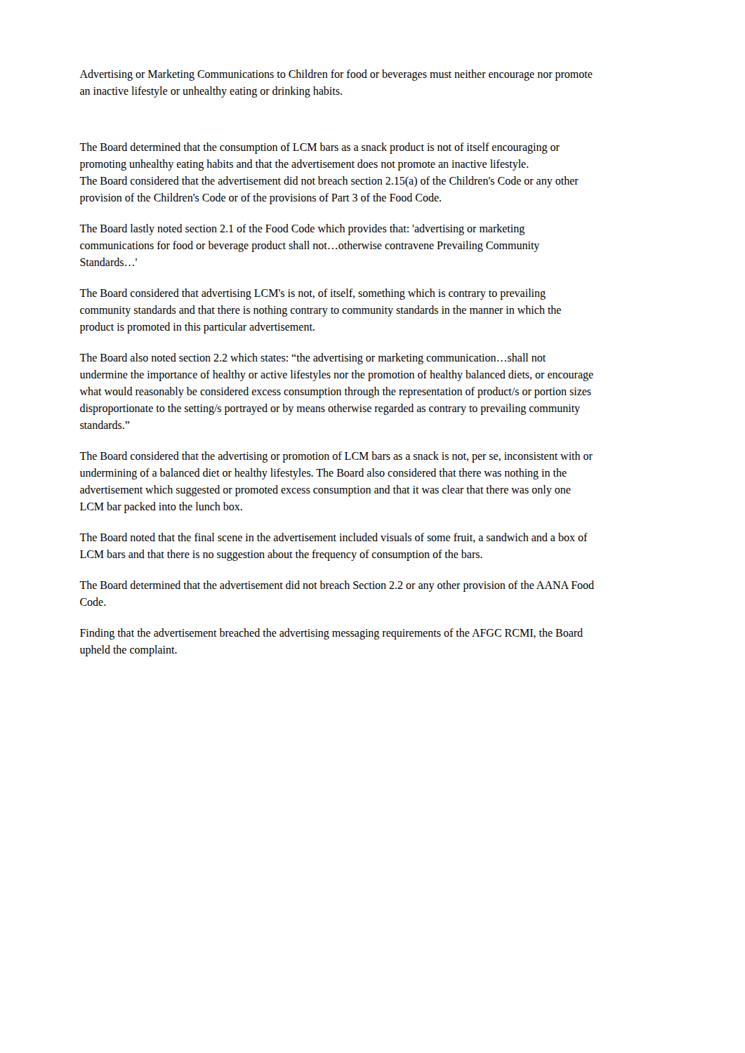Advertising or Marketing Communications to Children for food or beverages must neither encourage nor promote an inactive lifestyle or unhealthy eating or drinking habits.
The Board determined that the consumption of LCM bars as a snack product is not of itself encouraging or promoting unhealthy eating habits and that the advertisement does not promote an inactive lifestyle.
The Board considered that the advertisement did not breach section 2.15(a) of the Children's Code or any other provision of the Children's Code or of the provisions of Part 3 of the Food Code.
The Board lastly noted section 2.1 of the Food Code which provides that: 'advertising or marketing communications for food or beverage product shall not…otherwise contravene Prevailing Community Standards…'
The Board considered that advertising LCM's is not, of itself, something which is contrary to prevailing community standards and that there is nothing contrary to community standards in the manner in which the product is promoted in this particular advertisement.
The Board also noted section 2.2 which states: “the advertising or marketing communication…shall not undermine the importance of healthy or active lifestyles nor the promotion of healthy balanced diets, or encourage what would reasonably be considered excess consumption through the representation of product/s or portion sizes disproportionate to the setting/s portrayed or by means otherwise regarded as contrary to prevailing community standards.”
The Board considered that the advertising or promotion of LCM bars as a snack is not, per se, inconsistent with or undermining of a balanced diet or healthy lifestyles. The Board also considered that there was nothing in the advertisement which suggested or promoted excess consumption and that it was clear that there was only one LCM bar packed into the lunch box.
The Board noted that the final scene in the advertisement included visuals of some fruit, a sandwich and a box of LCM bars and that there is no suggestion about the frequency of consumption of the bars.
The Board determined that the advertisement did not breach Section 2.2 or any other provision of the AANA Food Code.
Finding that the advertisement breached the advertising messaging requirements of the AFGC RCMI, the Board upheld the complaint.